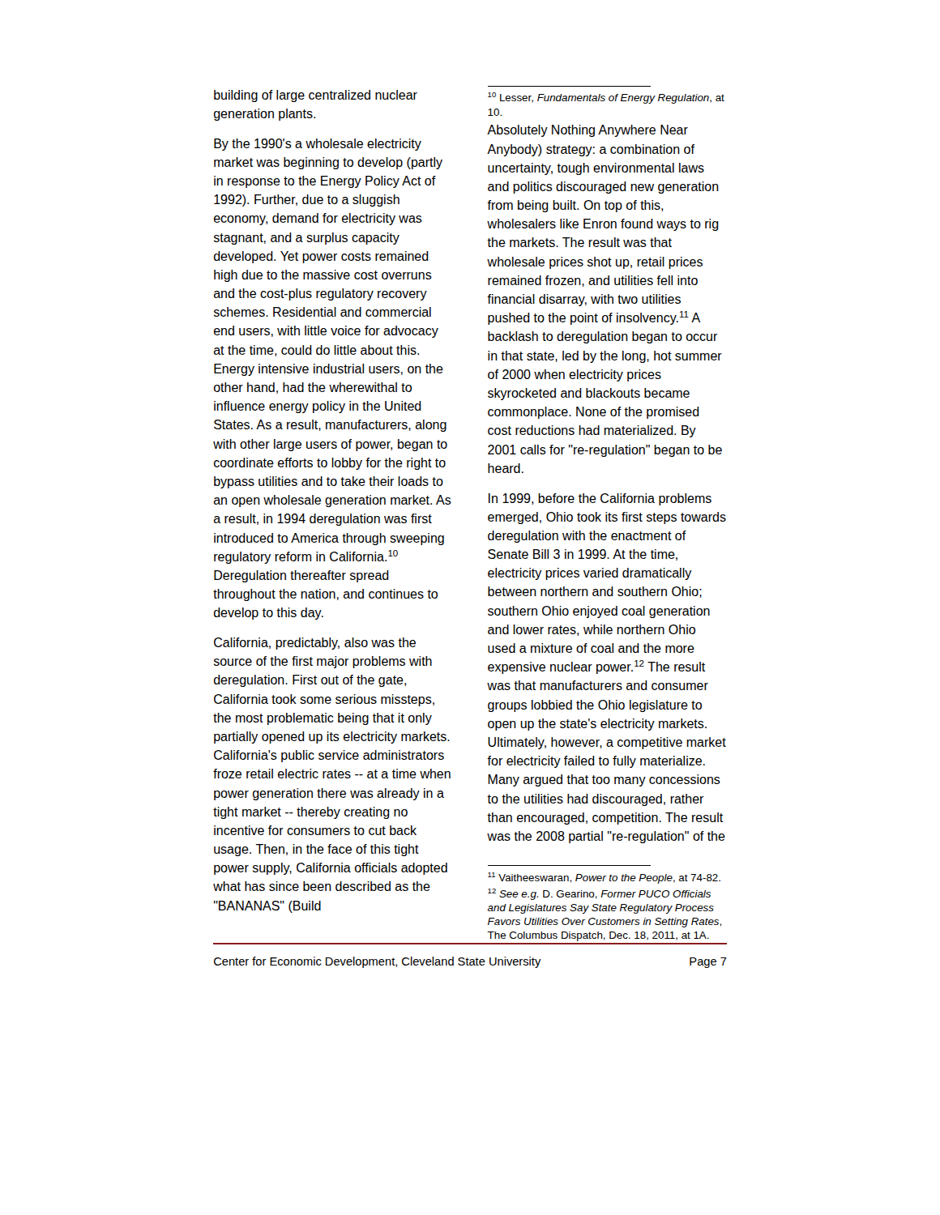building of large centralized nuclear generation plants.
By the 1990's a wholesale electricity market was beginning to develop (partly in response to the Energy Policy Act of 1992). Further, due to a sluggish economy, demand for electricity was stagnant, and a surplus capacity developed. Yet power costs remained high due to the massive cost overruns and the cost-plus regulatory recovery schemes. Residential and commercial end users, with little voice for advocacy at the time, could do little about this. Energy intensive industrial users, on the other hand, had the wherewithal to influence energy policy in the United States. As a result, manufacturers, along with other large users of power, began to coordinate efforts to lobby for the right to bypass utilities and to take their loads to an open wholesale generation market. As a result, in 1994 deregulation was first introduced to America through sweeping regulatory reform in California.10 Deregulation thereafter spread throughout the nation, and continues to develop to this day.
California, predictably, also was the source of the first major problems with deregulation. First out of the gate, California took some serious missteps, the most problematic being that it only partially opened up its electricity markets. California's public service administrators froze retail electric rates -- at a time when power generation there was already in a tight market -- thereby creating no incentive for consumers to cut back usage. Then, in the face of this tight power supply, California officials adopted what has since been described as the "BANANAS" (Build
10 Lesser, Fundamentals of Energy Regulation, at 10.
Absolutely Nothing Anywhere Near Anybody) strategy: a combination of uncertainty, tough environmental laws and politics discouraged new generation from being built. On top of this, wholesalers like Enron found ways to rig the markets. The result was that wholesale prices shot up, retail prices remained frozen, and utilities fell into financial disarray, with two utilities pushed to the point of insolvency.11 A backlash to deregulation began to occur in that state, led by the long, hot summer of 2000 when electricity prices skyrocketed and blackouts became commonplace. None of the promised cost reductions had materialized. By 2001 calls for "re-regulation" began to be heard.
In 1999, before the California problems emerged, Ohio took its first steps towards deregulation with the enactment of Senate Bill 3 in 1999. At the time, electricity prices varied dramatically between northern and southern Ohio; southern Ohio enjoyed coal generation and lower rates, while northern Ohio used a mixture of coal and the more expensive nuclear power.12 The result was that manufacturers and consumer groups lobbied the Ohio legislature to open up the state's electricity markets. Ultimately, however, a competitive market for electricity failed to fully materialize. Many argued that too many concessions to the utilities had discouraged, rather than encouraged, competition. The result was the 2008 partial "re-regulation" of the
11 Vaitheeswaran, Power to the People, at 74-82.
12 See e.g. D. Gearino, Former PUCO Officials and Legislatures Say State Regulatory Process Favors Utilities Over Customers in Setting Rates, The Columbus Dispatch, Dec. 18, 2011, at 1A.
Center for Economic Development, Cleveland State University
Page 7